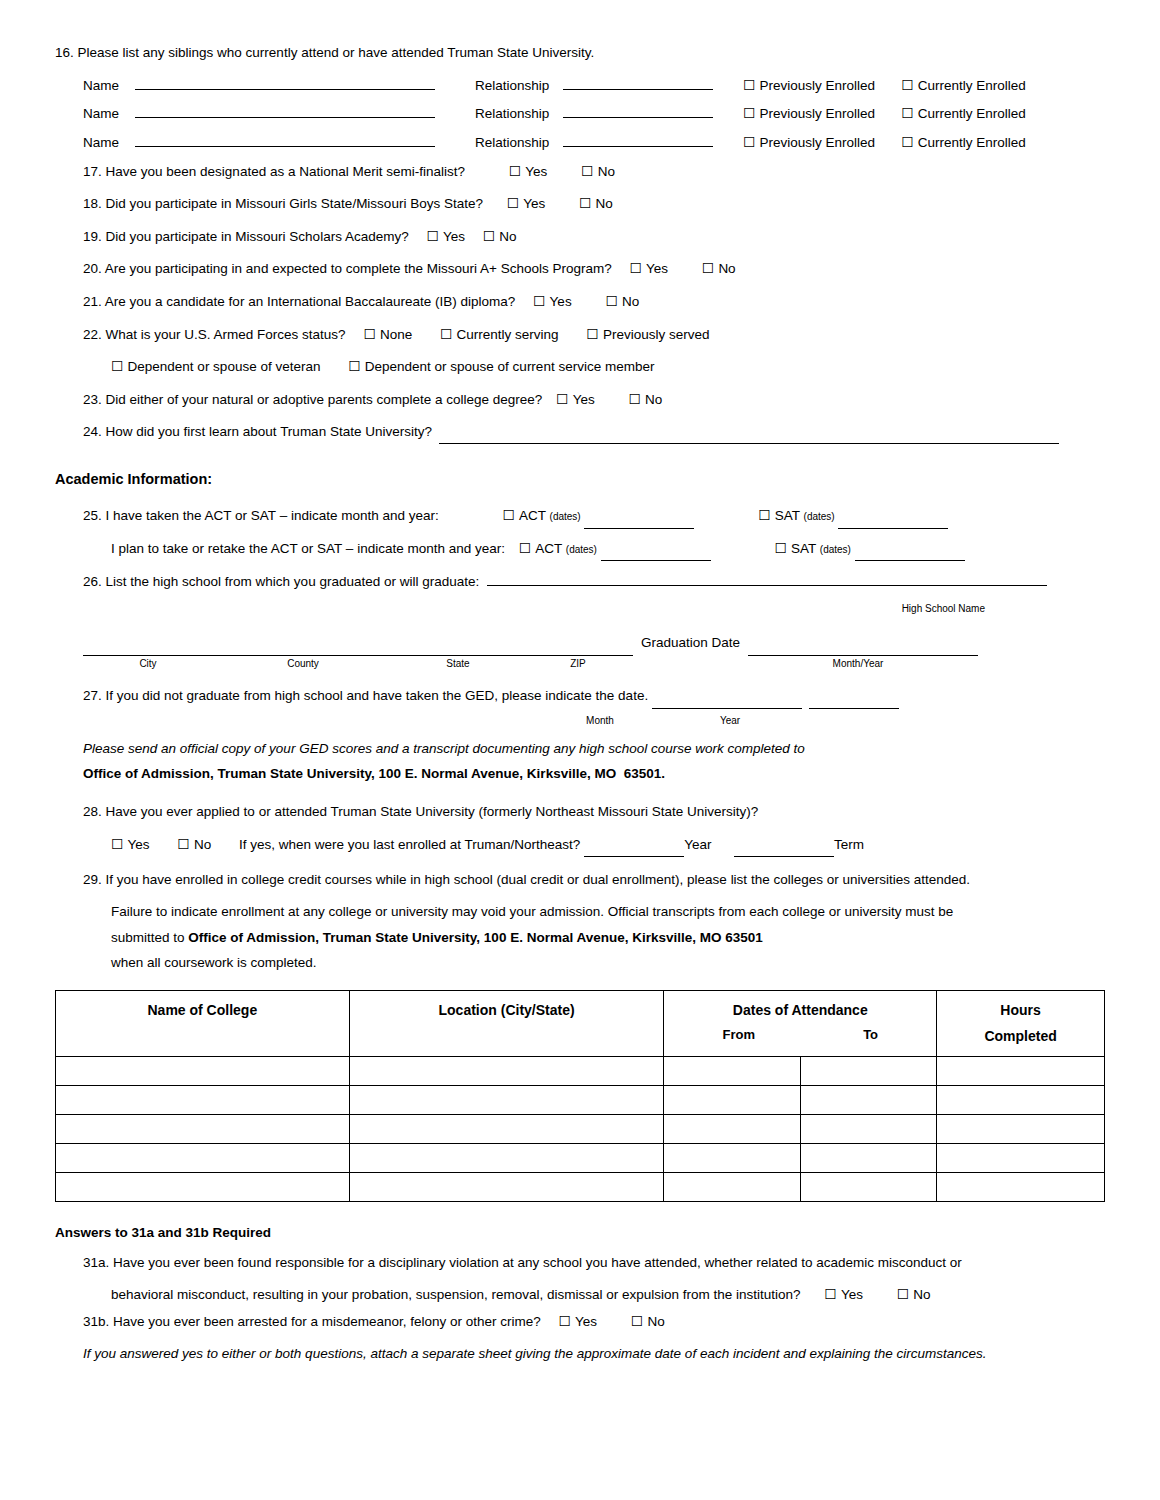16. Please list any siblings who currently attend or have attended Truman State University.
Name Relationship ☐Previously Enrolled ☐Currently Enrolled
Name Relationship ☐Previously Enrolled ☐Currently Enrolled
Name Relationship ☐Previously Enrolled ☐Currently Enrolled
17. Have you been designated as a National Merit semi-finalist? ☐Yes ☐No
18. Did you participate in Missouri Girls State/Missouri Boys State? ☐Yes ☐No
19. Did you participate in Missouri Scholars Academy? ☐Yes ☐No
20. Are you participating in and expected to complete the Missouri A+ Schools Program? ☐Yes ☐No
21. Are you a candidate for an International Baccalaureate (IB) diploma? ☐Yes ☐No
22. What is your U.S. Armed Forces status? ☐None ☐Currently serving ☐Previously served
☐Dependent or spouse of veteran ☐Dependent or spouse of current service member
23. Did either of your natural or adoptive parents complete a college degree? ☐Yes ☐No
24. How did you first learn about Truman State University?
Academic Information:
25. I have taken the ACT or SAT – indicate month and year: ☐ACT (dates) ☐SAT (dates)
I plan to take or retake the ACT or SAT – indicate month and year: ☐ACT (dates) ☐SAT (dates)
26. List the high school from which you graduated or will graduate:
High School Name
Graduation Date
City County State ZIP Month/Year
27. If you did not graduate from high school and have taken the GED, please indicate the date.
Month Year
Please send an official copy of your GED scores and a transcript documenting any high school course work completed to
Office of Admission, Truman State University, 100 E. Normal Avenue, Kirksville, MO 63501.
28. Have you ever applied to or attended Truman State University (formerly Northeast Missouri State University)?
☐Yes ☐No If yes, when were you last enrolled at Truman/Northeast? Year Term
29. If you have enrolled in college credit courses while in high school (dual credit or dual enrollment), please list the colleges or universities attended.
Failure to indicate enrollment at any college or university may void your admission. Official transcripts from each college or university must be
submitted to Office of Admission, Truman State University, 100 E. Normal Avenue, Kirksville, MO 63501
when all coursework is completed.
| Name of College | Location (City/State) | Dates of Attendance From To | Hours Completed |
| --- | --- | --- | --- |
Answers to 31a and 31b Required
31a. Have you ever been found responsible for a disciplinary violation at any school you have attended, whether related to academic misconduct or
behavioral misconduct, resulting in your probation, suspension, removal, dismissal or expulsion from the institution? ☐Yes ☐No
31b. Have you ever been arrested for a misdemeanor, felony or other crime? ☐Yes ☐No
If you answered yes to either or both questions, attach a separate sheet giving the approximate date of each incident and explaining the circumstances.